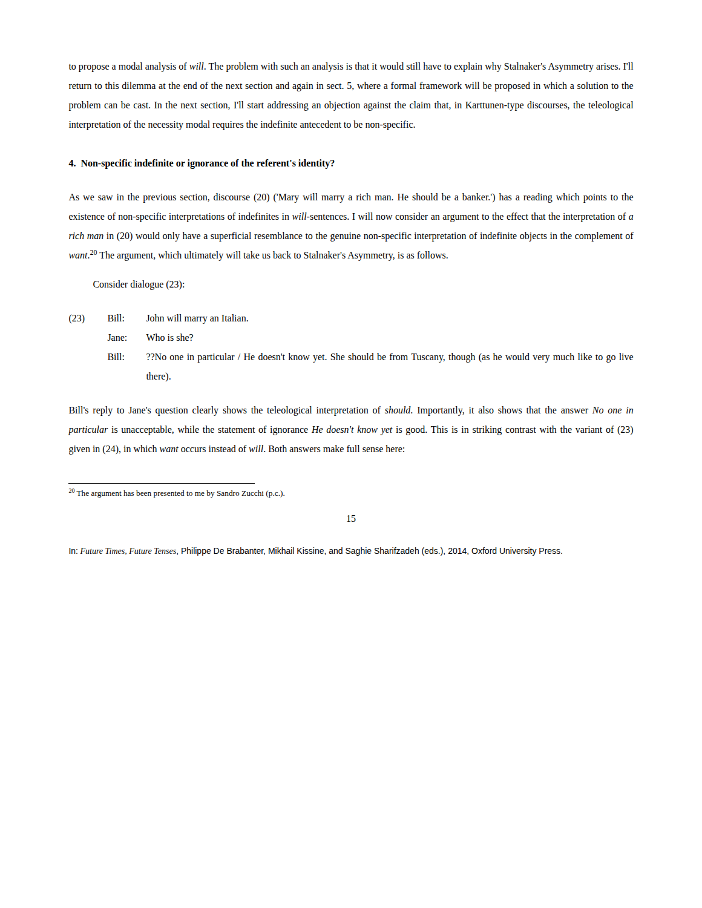to propose a modal analysis of will. The problem with such an analysis is that it would still have to explain why Stalnaker's Asymmetry arises. I'll return to this dilemma at the end of the next section and again in sect. 5, where a formal framework will be proposed in which a solution to the problem can be cast. In the next section, I'll start addressing an objection against the claim that, in Karttunen-type discourses, the teleological interpretation of the necessity modal requires the indefinite antecedent to be non-specific.
4. Non-specific indefinite or ignorance of the referent's identity?
As we saw in the previous section, discourse (20) ('Mary will marry a rich man. He should be a banker.') has a reading which points to the existence of non-specific interpretations of indefinites in will-sentences. I will now consider an argument to the effect that the interpretation of a rich man in (20) would only have a superficial resemblance to the genuine non-specific interpretation of indefinite objects in the complement of want.20 The argument, which ultimately will take us back to Stalnaker's Asymmetry, is as follows.
Consider dialogue (23):
| (23) | Bill: | John will marry an Italian. |
| | Jane: | Who is she? |
| | Bill: | ??No one in particular / He doesn't know yet. She should be from Tuscany, though (as he would very much like to go live there). |
Bill's reply to Jane's question clearly shows the teleological interpretation of should. Importantly, it also shows that the answer No one in particular is unacceptable, while the statement of ignorance He doesn't know yet is good. This is in striking contrast with the variant of (23) given in (24), in which want occurs instead of will. Both answers make full sense here:
20 The argument has been presented to me by Sandro Zucchi (p.c.).
15
In: Future Times, Future Tenses, Philippe De Brabanter, Mikhail Kissine, and Saghie Sharifzadeh (eds.), 2014, Oxford University Press.